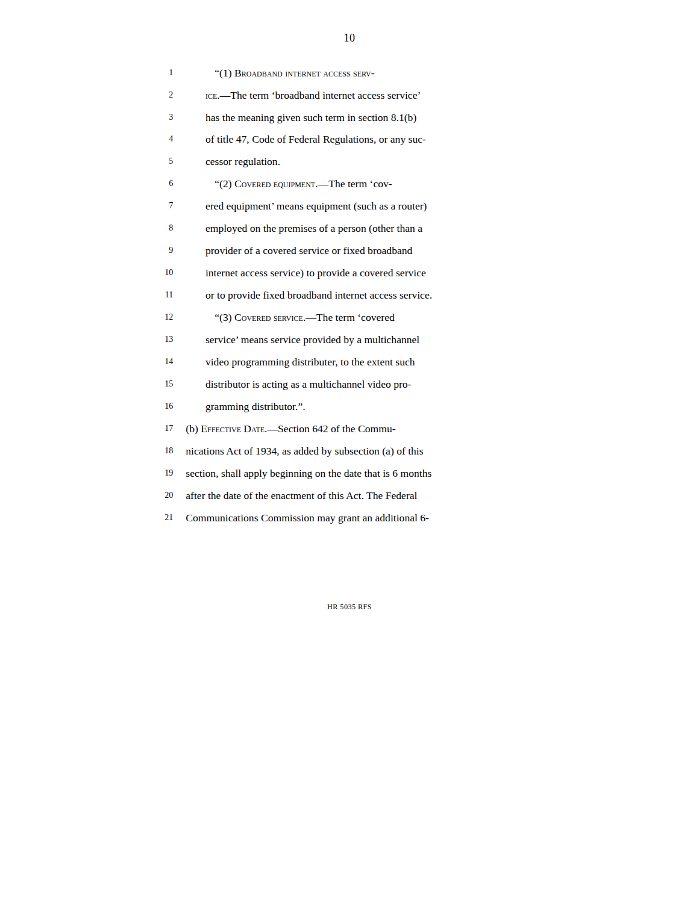10
“(1) Broadband internet access serv-
ice.—The term ‘broadband internet access service’
has the meaning given such term in section 8.1(b)
of title 47, Code of Federal Regulations, or any suc-
cessor regulation.
“(2) Covered equipment.—The term ‘cov-
ered equipment’ means equipment (such as a router)
employed on the premises of a person (other than a
provider of a covered service or fixed broadband
internet access service) to provide a covered service
or to provide fixed broadband internet access service.
“(3) Covered service.—The term ‘covered
service’ means service provided by a multichannel
video programming distributer, to the extent such
distributor is acting as a multichannel video pro-
gramming distributor.”.
(b) Effective Date.—Section 642 of the Commu-
nications Act of 1934, as added by subsection (a) of this
section, shall apply beginning on the date that is 6 months
after the date of the enactment of this Act. The Federal
Communications Commission may grant an additional 6-
HR 5035 RFS